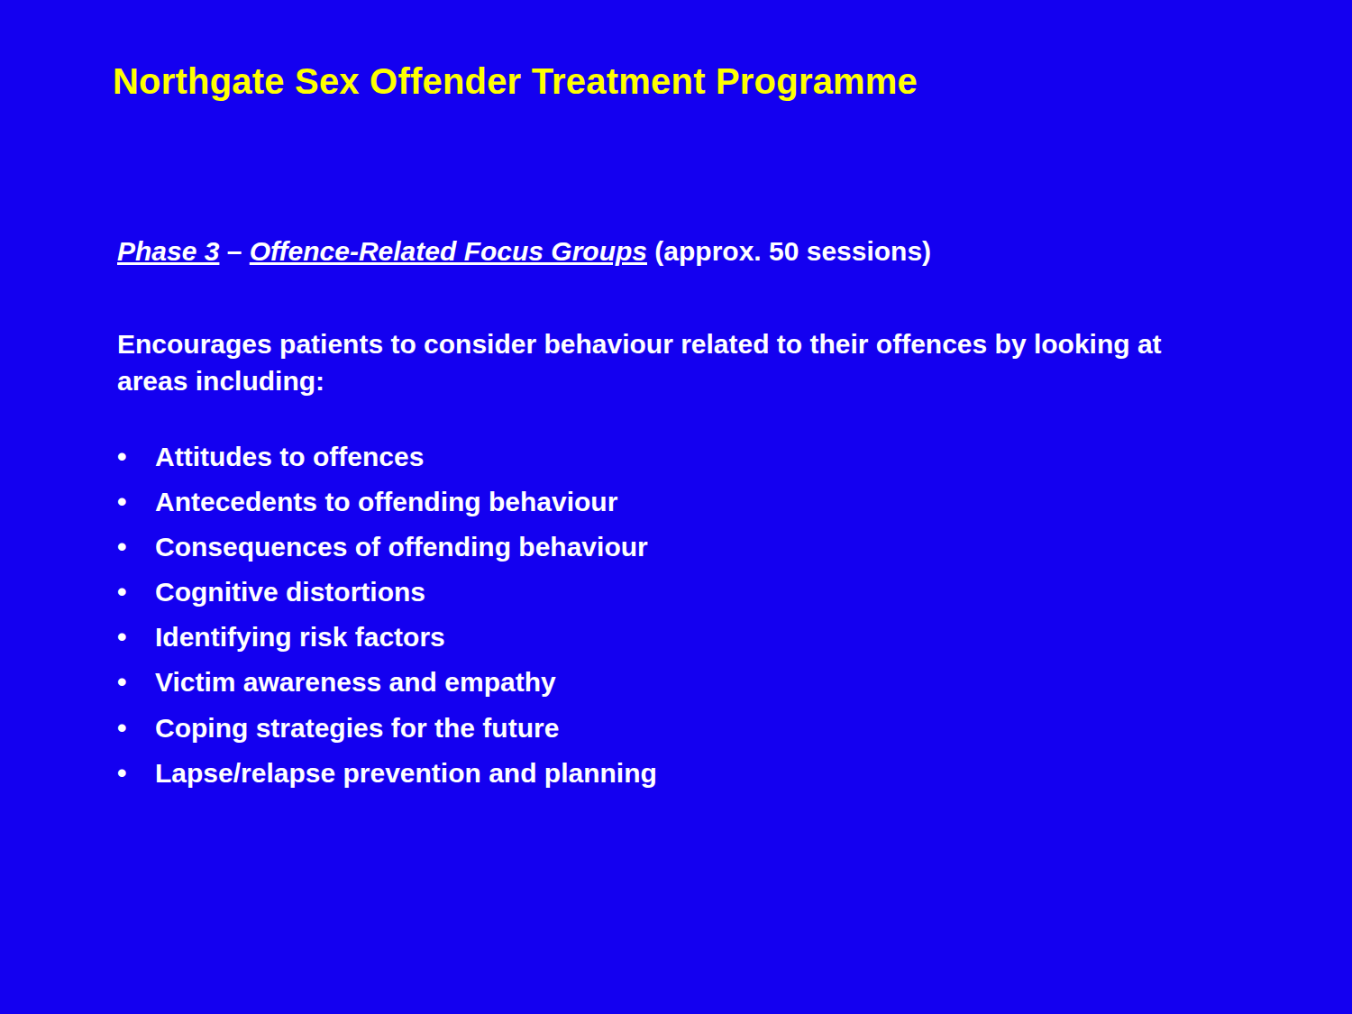Northgate Sex Offender Treatment Programme
Phase 3 – Offence-Related Focus Groups (approx. 50 sessions)
Encourages patients to consider behaviour related to their offences by looking at areas including:
Attitudes to offences
Antecedents to offending behaviour
Consequences of offending behaviour
Cognitive distortions
Identifying risk factors
Victim awareness and empathy
Coping strategies for the future
Lapse/relapse prevention and planning